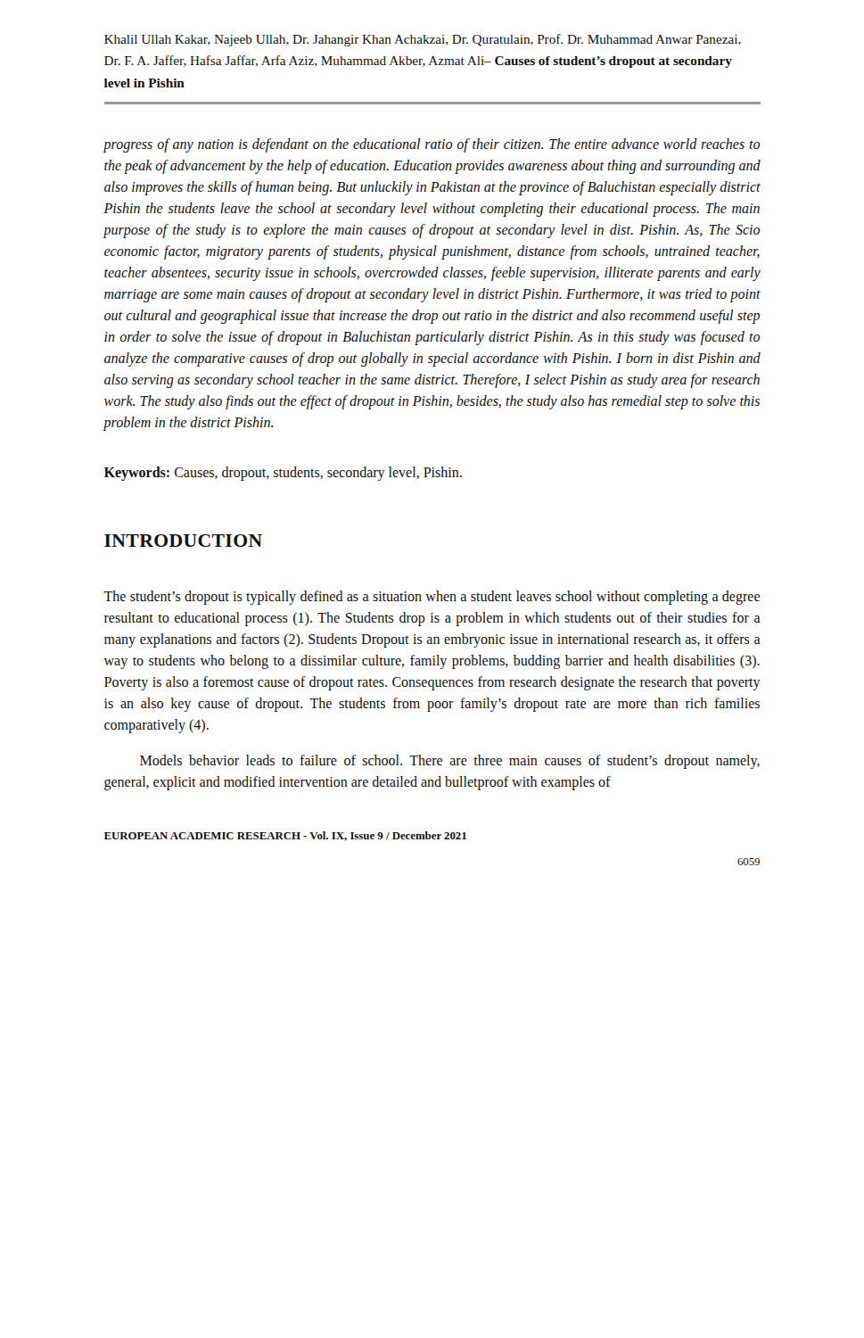Khalil Ullah Kakar, Najeeb Ullah, Dr. Jahangir Khan Achakzai, Dr. Quratulain, Prof. Dr. Muhammad Anwar Panezai, Dr. F. A. Jaffer, Hafsa Jaffar, Arfa Aziz, Muhammad Akber, Azmat Ali– Causes of student’s dropout at secondary level in Pishin
progress of any nation is defendant on the educational ratio of their citizen. The entire advance world reaches to the peak of advancement by the help of education. Education provides awareness about thing and surrounding and also improves the skills of human being. But unluckily in Pakistan at the province of Baluchistan especially district Pishin the students leave the school at secondary level without completing their educational process. The main purpose of the study is to explore the main causes of dropout at secondary level in dist. Pishin. As, The Scio economic factor, migratory parents of students, physical punishment, distance from schools, untrained teacher, teacher absentees, security issue in schools, overcrowded classes, feeble supervision, illiterate parents and early marriage are some main causes of dropout at secondary level in district Pishin. Furthermore, it was tried to point out cultural and geographical issue that increase the drop out ratio in the district and also recommend useful step in order to solve the issue of dropout in Baluchistan particularly district Pishin. As in this study was focused to analyze the comparative causes of drop out globally in special accordance with Pishin. I born in dist Pishin and also serving as secondary school teacher in the same district. Therefore, I select Pishin as study area for research work. The study also finds out the effect of dropout in Pishin, besides, the study also has remedial step to solve this problem in the district Pishin.
Keywords: Causes, dropout, students, secondary level, Pishin.
INTRODUCTION
The student’s dropout is typically defined as a situation when a student leaves school without completing a degree resultant to educational process (1). The Students drop is a problem in which students out of their studies for a many explanations and factors (2). Students Dropout is an embryonic issue in international research as, it offers a way to students who belong to a dissimilar culture, family problems, budding barrier and health disabilities (3). Poverty is also a foremost cause of dropout rates. Consequences from research designate the research that poverty is an also key cause of dropout. The students from poor family’s dropout rate are more than rich families comparatively (4).
Models behavior leads to failure of school. There are three main causes of student’s dropout namely, general, explicit and modified intervention are detailed and bulletproof with examples of
EUROPEAN ACADEMIC RESEARCH - Vol. IX, Issue 9 / December 2021
6059